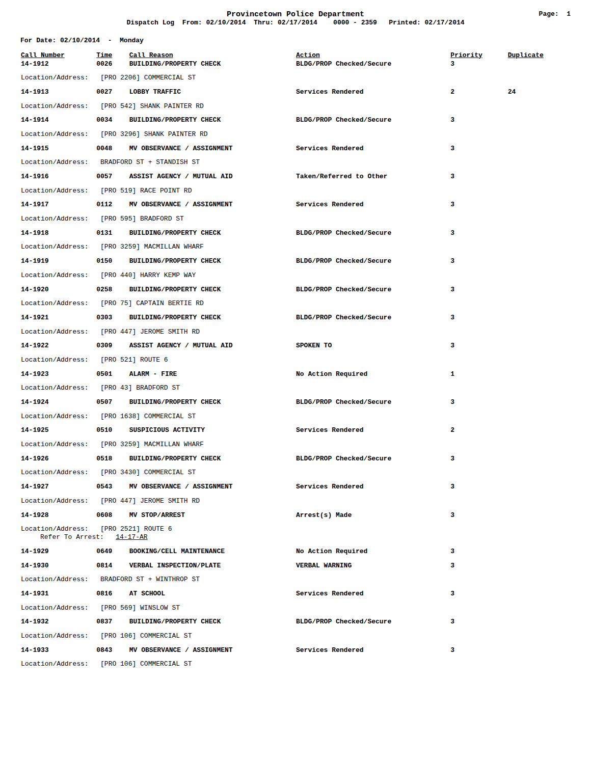Provincetown Police Department Page: 1
Dispatch Log From: 02/10/2014 Thru: 02/17/2014 0000 - 2359 Printed: 02/17/2014
For Date: 02/10/2014 - Monday
| Call Number | Time | Call Reason | Action | Priority | Duplicate |
| --- | --- | --- | --- | --- | --- |
| 14-1912 | 0026 | BUILDING/PROPERTY CHECK | BLDG/PROP Checked/Secure | 3 | |
| Location/Address: [PRO 2206] COMMERCIAL ST |
| 14-1913 | 0027 | LOBBY TRAFFIC | Services Rendered | 2 | 24 |
| Location/Address: [PRO 542] SHANK PAINTER RD |
| 14-1914 | 0034 | BUILDING/PROPERTY CHECK | BLDG/PROP Checked/Secure | 3 | |
| Location/Address: [PRO 3296] SHANK PAINTER RD |
| 14-1915 | 0048 | MV OBSERVANCE / ASSIGNMENT | Services Rendered | 3 | |
| Location/Address: BRADFORD ST + STANDISH ST |
| 14-1916 | 0057 | ASSIST AGENCY / MUTUAL AID | Taken/Referred to Other | 3 | |
| Location/Address: [PRO 519] RACE POINT RD |
| 14-1917 | 0112 | MV OBSERVANCE / ASSIGNMENT | Services Rendered | 3 | |
| Location/Address: [PRO 595] BRADFORD ST |
| 14-1918 | 0131 | BUILDING/PROPERTY CHECK | BLDG/PROP Checked/Secure | 3 | |
| Location/Address: [PRO 3259] MACMILLAN WHARF |
| 14-1919 | 0150 | BUILDING/PROPERTY CHECK | BLDG/PROP Checked/Secure | 3 | |
| Location/Address: [PRO 440] HARRY KEMP WAY |
| 14-1920 | 0258 | BUILDING/PROPERTY CHECK | BLDG/PROP Checked/Secure | 3 | |
| Location/Address: [PRO 75] CAPTAIN BERTIE RD |
| 14-1921 | 0303 | BUILDING/PROPERTY CHECK | BLDG/PROP Checked/Secure | 3 | |
| Location/Address: [PRO 447] JEROME SMITH RD |
| 14-1922 | 0309 | ASSIST AGENCY / MUTUAL AID | SPOKEN TO | 3 | |
| Location/Address: [PRO 521] ROUTE 6 |
| 14-1923 | 0501 | ALARM - FIRE | No Action Required | 1 | |
| Location/Address: [PRO 43] BRADFORD ST |
| 14-1924 | 0507 | BUILDING/PROPERTY CHECK | BLDG/PROP Checked/Secure | 3 | |
| Location/Address: [PRO 1638] COMMERCIAL ST |
| 14-1925 | 0510 | SUSPICIOUS ACTIVITY | Services Rendered | 2 | |
| Location/Address: [PRO 3259] MACMILLAN WHARF |
| 14-1926 | 0518 | BUILDING/PROPERTY CHECK | BLDG/PROP Checked/Secure | 3 | |
| Location/Address: [PRO 3430] COMMERCIAL ST |
| 14-1927 | 0543 | MV OBSERVANCE / ASSIGNMENT | Services Rendered | 3 | |
| Location/Address: [PRO 447] JEROME SMITH RD |
| 14-1928 | 0608 | MV STOP/ARREST | Arrest(s) Made | 3 | |
| Location/Address: [PRO 2521] ROUTE 6 |
| Refer To Arrest: 14-17-AR |
| 14-1929 | 0649 | BOOKING/CELL MAINTENANCE | No Action Required | 3 | |
| 14-1930 | 0814 | VERBAL INSPECTION/PLATE | VERBAL WARNING | 3 | |
| Location/Address: BRADFORD ST + WINTHROP ST |
| 14-1931 | 0816 | AT SCHOOL | Services Rendered | 3 | |
| Location/Address: [PRO 569] WINSLOW ST |
| 14-1932 | 0837 | BUILDING/PROPERTY CHECK | BLDG/PROP Checked/Secure | 3 | |
| Location/Address: [PRO 106] COMMERCIAL ST |
| 14-1933 | 0843 | MV OBSERVANCE / ASSIGNMENT | Services Rendered | 3 | |
| Location/Address: [PRO 106] COMMERCIAL ST |